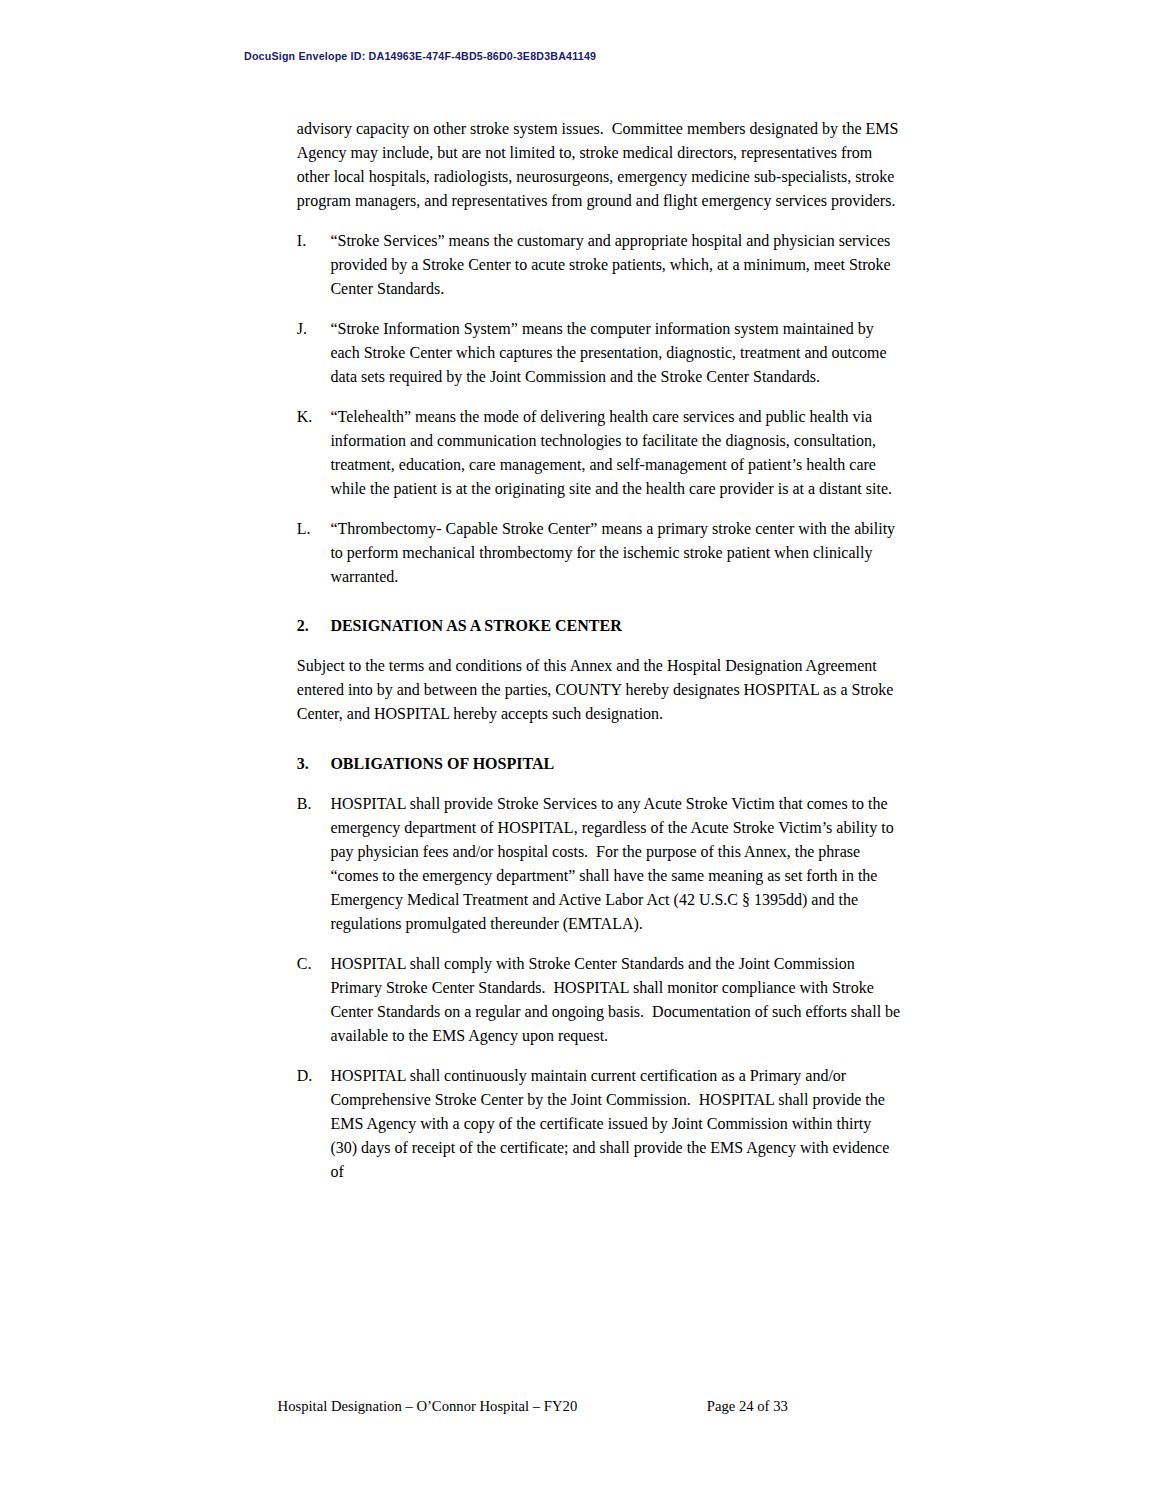DocuSign Envelope ID: DA14963E-474F-4BD5-86D0-3E8D3BA41149
advisory capacity on other stroke system issues. Committee members designated by the EMS Agency may include, but are not limited to, stroke medical directors, representatives from other local hospitals, radiologists, neurosurgeons, emergency medicine sub-specialists, stroke program managers, and representatives from ground and flight emergency services providers.
I.“Stroke Services” means the customary and appropriate hospital and physician services provided by a Stroke Center to acute stroke patients, which, at a minimum, meet Stroke Center Standards.
J.“Stroke Information System” means the computer information system maintained by each Stroke Center which captures the presentation, diagnostic, treatment and outcome data sets required by the Joint Commission and the Stroke Center Standards.
K.“Telehealth” means the mode of delivering health care services and public health via information and communication technologies to facilitate the diagnosis, consultation, treatment, education, care management, and self-management of patient’s health care while the patient is at the originating site and the health care provider is at a distant site.
L.“Thrombectomy- Capable Stroke Center” means a primary stroke center with the ability to perform mechanical thrombectomy for the ischemic stroke patient when clinically warranted.
2. Designation as a Stroke Center
Subject to the terms and conditions of this Annex and the Hospital Designation Agreement entered into by and between the parties, COUNTY hereby designates HOSPITAL as a Stroke Center, and HOSPITAL hereby accepts such designation.
3. Obligations of Hospital
B. HOSPITAL shall provide Stroke Services to any Acute Stroke Victim that comes to the emergency department of HOSPITAL, regardless of the Acute Stroke Victim’s ability to pay physician fees and/or hospital costs. For the purpose of this Annex, the phrase “comes to the emergency department” shall have the same meaning as set forth in the Emergency Medical Treatment and Active Labor Act (42 U.S.C § 1395dd) and the regulations promulgated thereunder (EMTALA).
C. HOSPITAL shall comply with Stroke Center Standards and the Joint Commission Primary Stroke Center Standards. HOSPITAL shall monitor compliance with Stroke Center Standards on a regular and ongoing basis. Documentation of such efforts shall be available to the EMS Agency upon request.
D. HOSPITAL shall continuously maintain current certification as a Primary and/or Comprehensive Stroke Center by the Joint Commission. HOSPITAL shall provide the EMS Agency with a copy of the certificate issued by Joint Commission within thirty (30) days of receipt of the certificate; and shall provide the EMS Agency with evidence of
Hospital Designation – O’Connor Hospital – FY20 Page 24 of 33